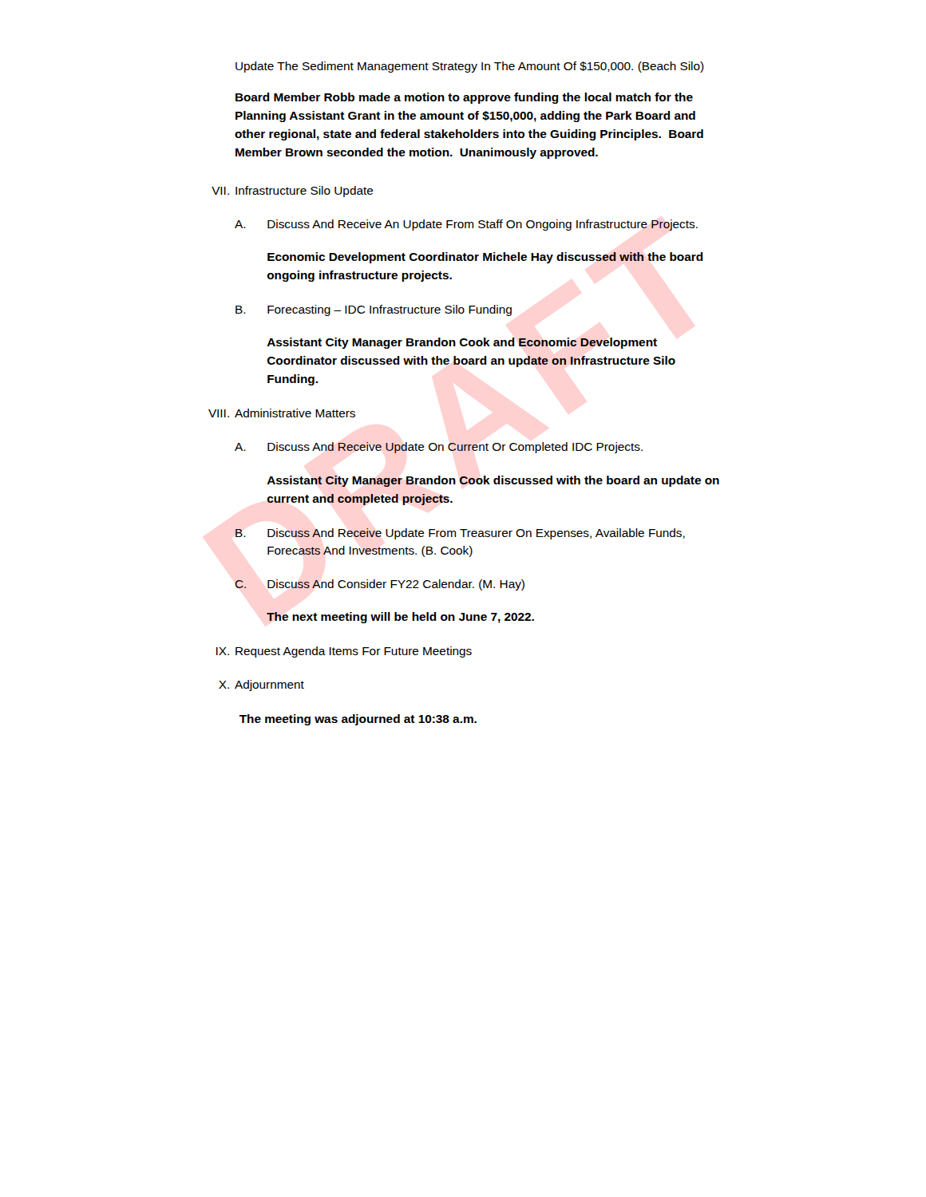DRAFT
Update The Sediment Management Strategy In The Amount Of $150,000. (Beach Silo)
Board Member Robb made a motion to approve funding the local match for the Planning Assistant Grant in the amount of $150,000, adding the Park Board and other regional, state and federal stakeholders into the Guiding Principles. Board Member Brown seconded the motion. Unanimously approved.
Infrastructure Silo Update
Discuss And Receive An Update From Staff On Ongoing Infrastructure Projects.
Economic Development Coordinator Michele Hay discussed with the board ongoing infrastructure projects.
Forecasting – IDC Infrastructure Silo Funding
Assistant City Manager Brandon Cook and Economic Development Coordinator discussed with the board an update on Infrastructure Silo Funding.
Administrative Matters
Discuss And Receive Update On Current Or Completed IDC Projects.
Assistant City Manager Brandon Cook discussed with the board an update on current and completed projects.
Discuss And Receive Update From Treasurer On Expenses, Available Funds, Forecasts And Investments. (B. Cook)
Discuss And Consider FY22 Calendar. (M. Hay)
The next meeting will be held on June 7, 2022.
Request Agenda Items For Future Meetings
Adjournment
The meeting was adjourned at 10:38 a.m.